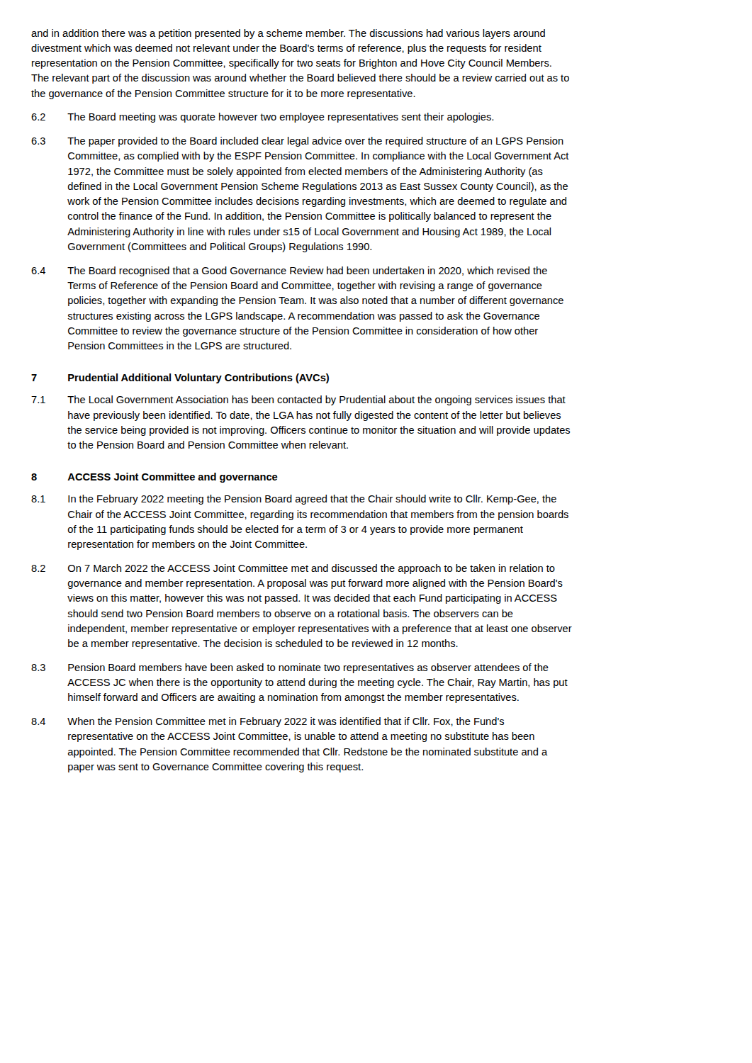and in addition there was a petition presented by a scheme member. The discussions had various layers around divestment which was deemed not relevant under the Board's terms of reference, plus the requests for resident representation on the Pension Committee, specifically for two seats for Brighton and Hove City Council Members. The relevant part of the discussion was around whether the Board believed there should be a review carried out as to the governance of the Pension Committee structure for it to be more representative.
6.2
The Board meeting was quorate however two employee representatives sent their apologies.
6.3
The paper provided to the Board included clear legal advice over the required structure of an LGPS Pension Committee, as complied with by the ESPF Pension Committee. In compliance with the Local Government Act 1972, the Committee must be solely appointed from elected members of the Administering Authority (as defined in the Local Government Pension Scheme Regulations 2013 as East Sussex County Council), as the work of the Pension Committee includes decisions regarding investments, which are deemed to regulate and control the finance of the Fund. In addition, the Pension Committee is politically balanced to represent the Administering Authority in line with rules under s15 of Local Government and Housing Act 1989, the Local Government (Committees and Political Groups) Regulations 1990.
6.4
The Board recognised that a Good Governance Review had been undertaken in 2020, which revised the Terms of Reference of the Pension Board and Committee, together with revising a range of governance policies, together with expanding the Pension Team. It was also noted that a number of different governance structures existing across the LGPS landscape. A recommendation was passed to ask the Governance Committee to review the governance structure of the Pension Committee in consideration of how other Pension Committees in the LGPS are structured.
7
Prudential Additional Voluntary Contributions (AVCs)
7.1
The Local Government Association has been contacted by Prudential about the ongoing services issues that have previously been identified. To date, the LGA has not fully digested the content of the letter but believes the service being provided is not improving. Officers continue to monitor the situation and will provide updates to the Pension Board and Pension Committee when relevant.
8
ACCESS Joint Committee and governance
8.1
In the February 2022 meeting the Pension Board agreed that the Chair should write to Cllr. Kemp-Gee, the Chair of the ACCESS Joint Committee, regarding its recommendation that members from the pension boards of the 11 participating funds should be elected for a term of 3 or 4 years to provide more permanent representation for members on the Joint Committee.
8.2
On 7 March 2022 the ACCESS Joint Committee met and discussed the approach to be taken in relation to governance and member representation. A proposal was put forward more aligned with the Pension Board's views on this matter, however this was not passed. It was decided that each Fund participating in ACCESS should send two Pension Board members to observe on a rotational basis. The observers can be independent, member representative or employer representatives with a preference that at least one observer be a member representative. The decision is scheduled to be reviewed in 12 months.
8.3
Pension Board members have been asked to nominate two representatives as observer attendees of the ACCESS JC when there is the opportunity to attend during the meeting cycle. The Chair, Ray Martin, has put himself forward and Officers are awaiting a nomination from amongst the member representatives.
8.4
When the Pension Committee met in February 2022 it was identified that if Cllr. Fox, the Fund's representative on the ACCESS Joint Committee, is unable to attend a meeting no substitute has been appointed. The Pension Committee recommended that Cllr. Redstone be the nominated substitute and a paper was sent to Governance Committee covering this request.